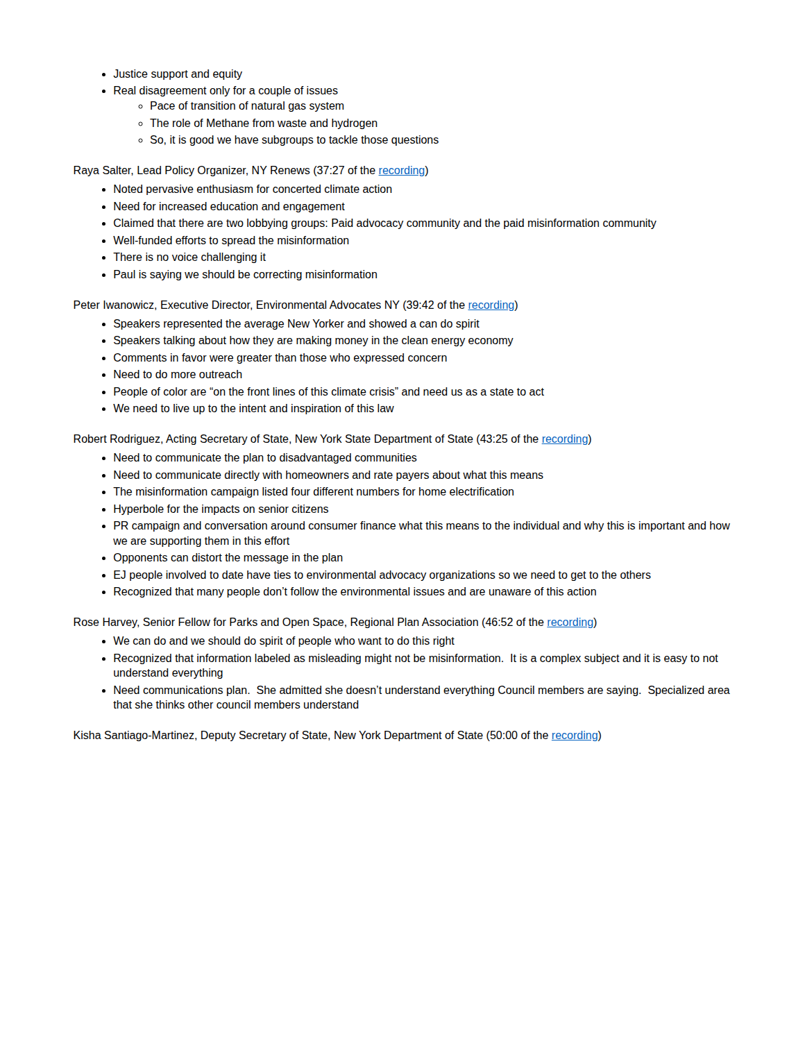Justice support and equity
Real disagreement only for a couple of issues
Pace of transition of natural gas system
The role of Methane from waste and hydrogen
So, it is good we have subgroups to tackle those questions
Raya Salter, Lead Policy Organizer, NY Renews (37:27 of the recording)
Noted pervasive enthusiasm for concerted climate action
Need for increased education and engagement
Claimed that there are two lobbying groups: Paid advocacy community and the paid misinformation community
Well-funded efforts to spread the misinformation
There is no voice challenging it
Paul is saying we should be correcting misinformation
Peter Iwanowicz, Executive Director, Environmental Advocates NY (39:42 of the recording)
Speakers represented the average New Yorker and showed a can do spirit
Speakers talking about how they are making money in the clean energy economy
Comments in favor were greater than those who expressed concern
Need to do more outreach
People of color are “on the front lines of this climate crisis” and need us as a state to act
We need to live up to the intent and inspiration of this law
Robert Rodriguez, Acting Secretary of State, New York State Department of State (43:25 of the recording)
Need to communicate the plan to disadvantaged communities
Need to communicate directly with homeowners and rate payers about what this means
The misinformation campaign listed four different numbers for home electrification
Hyperbole for the impacts on senior citizens
PR campaign and conversation around consumer finance what this means to the individual and why this is important and how we are supporting them in this effort
Opponents can distort the message in the plan
EJ people involved to date have ties to environmental advocacy organizations so we need to get to the others
Recognized that many people don’t follow the environmental issues and are unaware of this action
Rose Harvey, Senior Fellow for Parks and Open Space, Regional Plan Association (46:52 of the recording)
We can do and we should do spirit of people who want to do this right
Recognized that information labeled as misleading might not be misinformation. It is a complex subject and it is easy to not understand everything
Need communications plan. She admitted she doesn’t understand everything Council members are saying. Specialized area that she thinks other council members understand
Kisha Santiago-Martinez, Deputy Secretary of State, New York Department of State (50:00 of the recording)